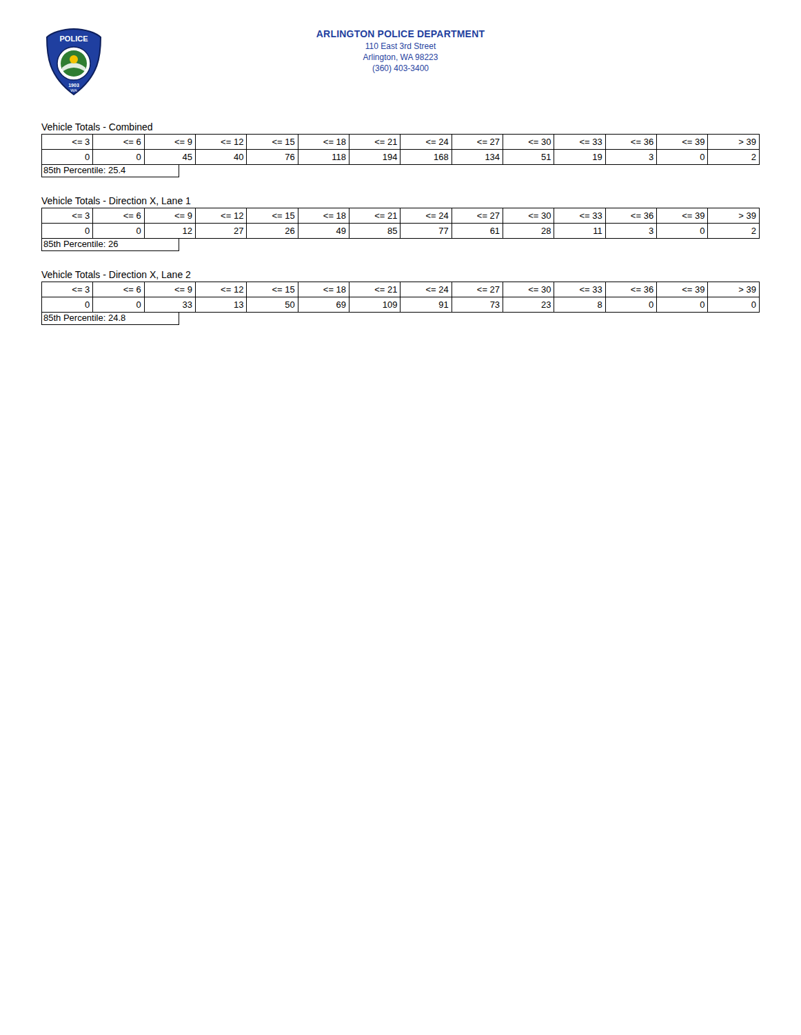POLICE 1903 WA
ARLINGTON POLICE DEPARTMENT
110 East 3rd Street
Arlington, WA 98223
(360) 403-3400
Vehicle Totals - Combined
| <= 3 | <= 6 | <= 9 | <= 12 | <= 15 | <= 18 | <= 21 | <= 24 | <= 27 | <= 30 | <= 33 | <= 36 | <= 39 | > 39 |
| --- | --- | --- | --- | --- | --- | --- | --- | --- | --- | --- | --- | --- | --- |
| 0 | 0 | 45 | 40 | 76 | 118 | 194 | 168 | 134 | 51 | 19 | 3 | 0 | 2 |
85th Percentile: 25.4
Vehicle Totals - Direction X, Lane 1
| <= 3 | <= 6 | <= 9 | <= 12 | <= 15 | <= 18 | <= 21 | <= 24 | <= 27 | <= 30 | <= 33 | <= 36 | <= 39 | > 39 |
| --- | --- | --- | --- | --- | --- | --- | --- | --- | --- | --- | --- | --- | --- |
| 0 | 0 | 12 | 27 | 26 | 49 | 85 | 77 | 61 | 28 | 11 | 3 | 0 | 2 |
85th Percentile: 26
Vehicle Totals - Direction X, Lane 2
| <= 3 | <= 6 | <= 9 | <= 12 | <= 15 | <= 18 | <= 21 | <= 24 | <= 27 | <= 30 | <= 33 | <= 36 | <= 39 | > 39 |
| --- | --- | --- | --- | --- | --- | --- | --- | --- | --- | --- | --- | --- | --- |
| 0 | 0 | 33 | 13 | 50 | 69 | 109 | 91 | 73 | 23 | 8 | 0 | 0 | 0 |
85th Percentile: 24.8